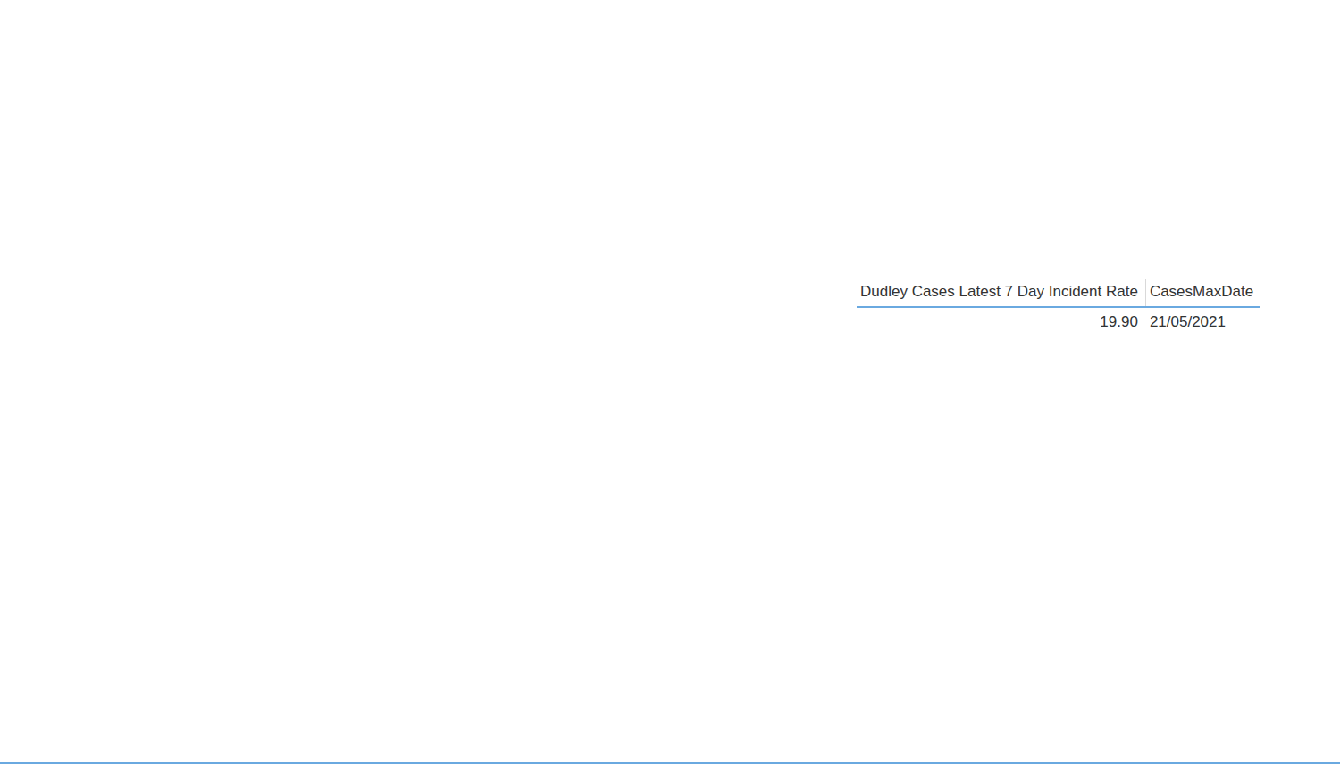| Dudley Cases Latest 7 Day Incident Rate | CasesMaxDate |
| --- | --- |
| 19.90 | 21/05/2021 |